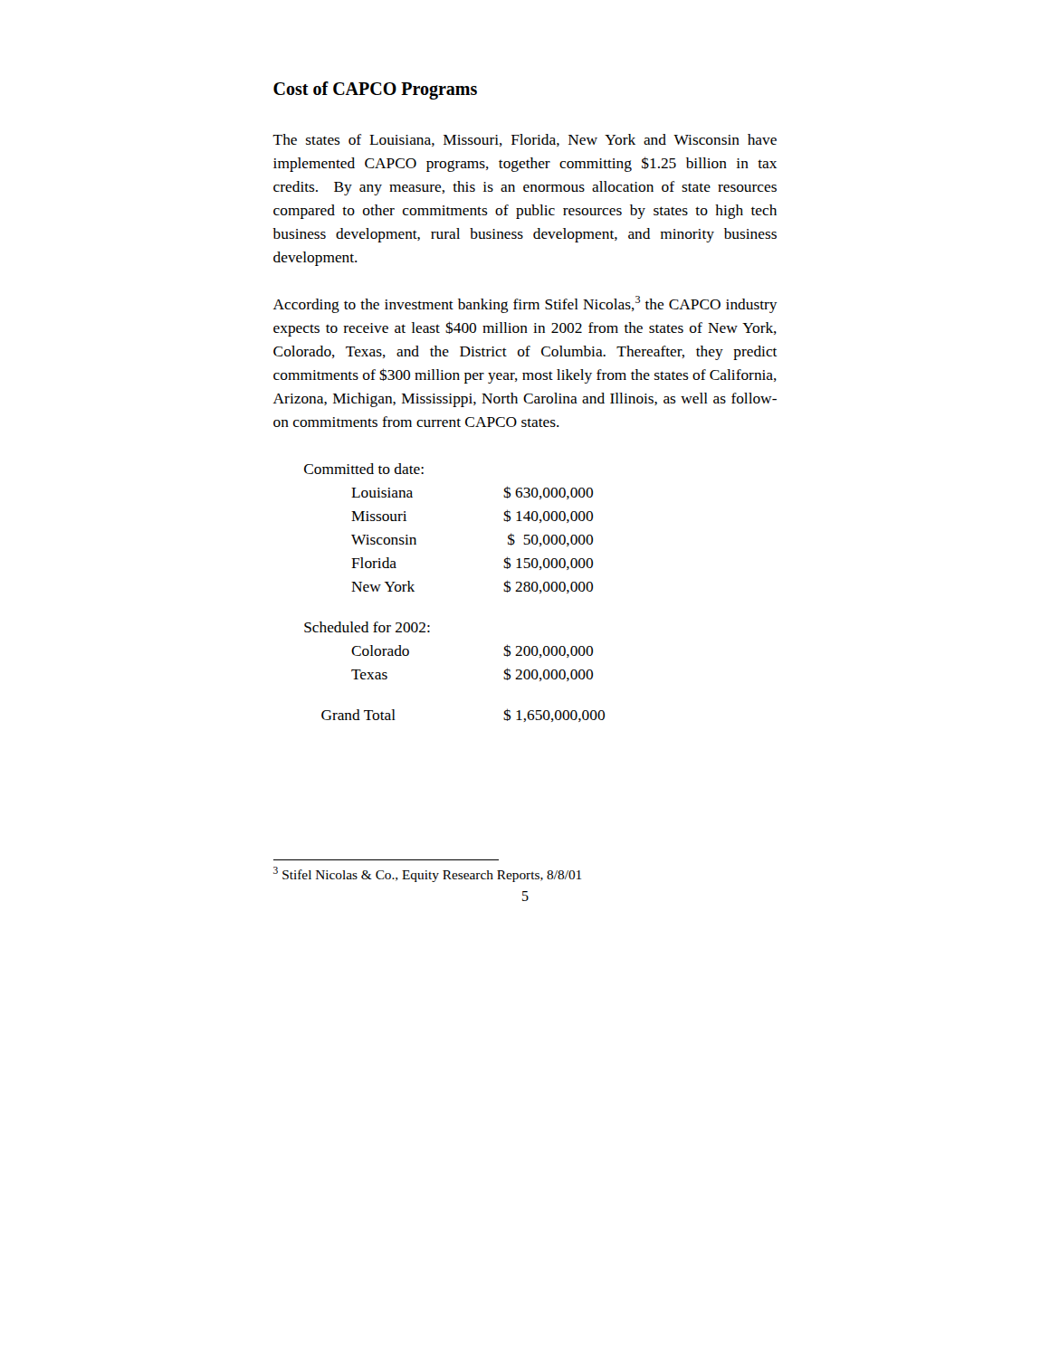Cost of CAPCO Programs
The states of Louisiana, Missouri, Florida, New York and Wisconsin have implemented CAPCO programs, together committing $1.25 billion in tax credits. By any measure, this is an enormous allocation of state resources compared to other commitments of public resources by states to high tech business development, rural business development, and minority business development.
According to the investment banking firm Stifel Nicolas,3 the CAPCO industry expects to receive at least $400 million in 2002 from the states of New York, Colorado, Texas, and the District of Columbia. Thereafter, they predict commitments of $300 million per year, most likely from the states of California, Arizona, Michigan, Mississippi, North Carolina and Illinois, as well as follow-on commitments from current CAPCO states.
Committed to date:
| Louisiana | $ 630,000,000 |
| Missouri | $ 140,000,000 |
| Wisconsin | $ 50,000,000 |
| Florida | $ 150,000,000 |
| New York | $ 280,000,000 |
Scheduled for 2002:
| Colorado | $ 200,000,000 |
| Texas | $ 200,000,000 |
| Grand Total | $ 1,650,000,000 |
3 Stifel Nicolas & Co., Equity Research Reports, 8/8/01
5